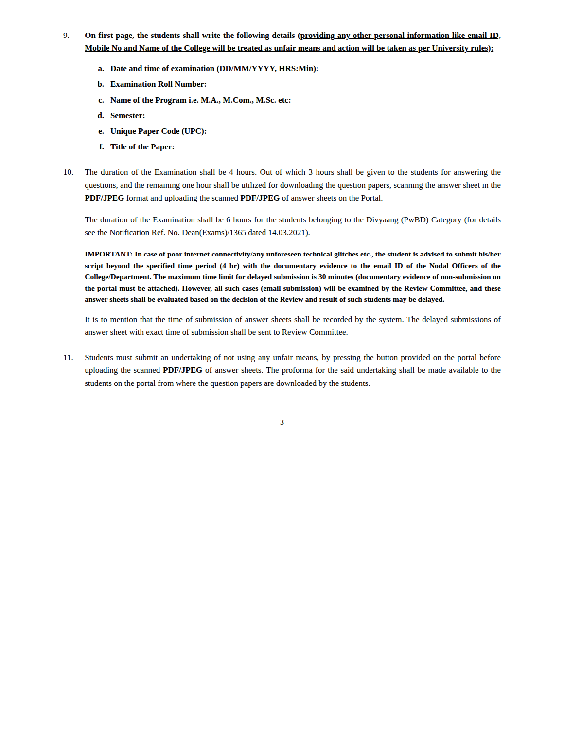On first page, the students shall write the following details (providing any other personal information like email ID, Mobile No and Name of the College will be treated as unfair means and action will be taken as per University rules):
Date and time of examination (DD/MM/YYYY, HRS:Min):
Examination Roll Number:
Name of the Program i.e. M.A., M.Com., M.Sc. etc:
Semester:
Unique Paper Code (UPC):
Title of the Paper:
The duration of the Examination shall be 4 hours. Out of which 3 hours shall be given to the students for answering the questions, and the remaining one hour shall be utilized for downloading the question papers, scanning the answer sheet in the PDF/JPEG format and uploading the scanned PDF/JPEG of answer sheets on the Portal.
The duration of the Examination shall be 6 hours for the students belonging to the Divyaang (PwBD) Category (for details see the Notification Ref. No. Dean(Exams)/1365 dated 14.03.2021).
IMPORTANT: In case of poor internet connectivity/any unforeseen technical glitches etc., the student is advised to submit his/her script beyond the specified time period (4 hr) with the documentary evidence to the email ID of the Nodal Officers of the College/Department. The maximum time limit for delayed submission is 30 minutes (documentary evidence of non-submission on the portal must be attached). However, all such cases (email submission) will be examined by the Review Committee, and these answer sheets shall be evaluated based on the decision of the Review and result of such students may be delayed.
It is to mention that the time of submission of answer sheets shall be recorded by the system. The delayed submissions of answer sheet with exact time of submission shall be sent to Review Committee.
Students must submit an undertaking of not using any unfair means, by pressing the button provided on the portal before uploading the scanned PDF/JPEG of answer sheets. The proforma for the said undertaking shall be made available to the students on the portal from where the question papers are downloaded by the students.
3